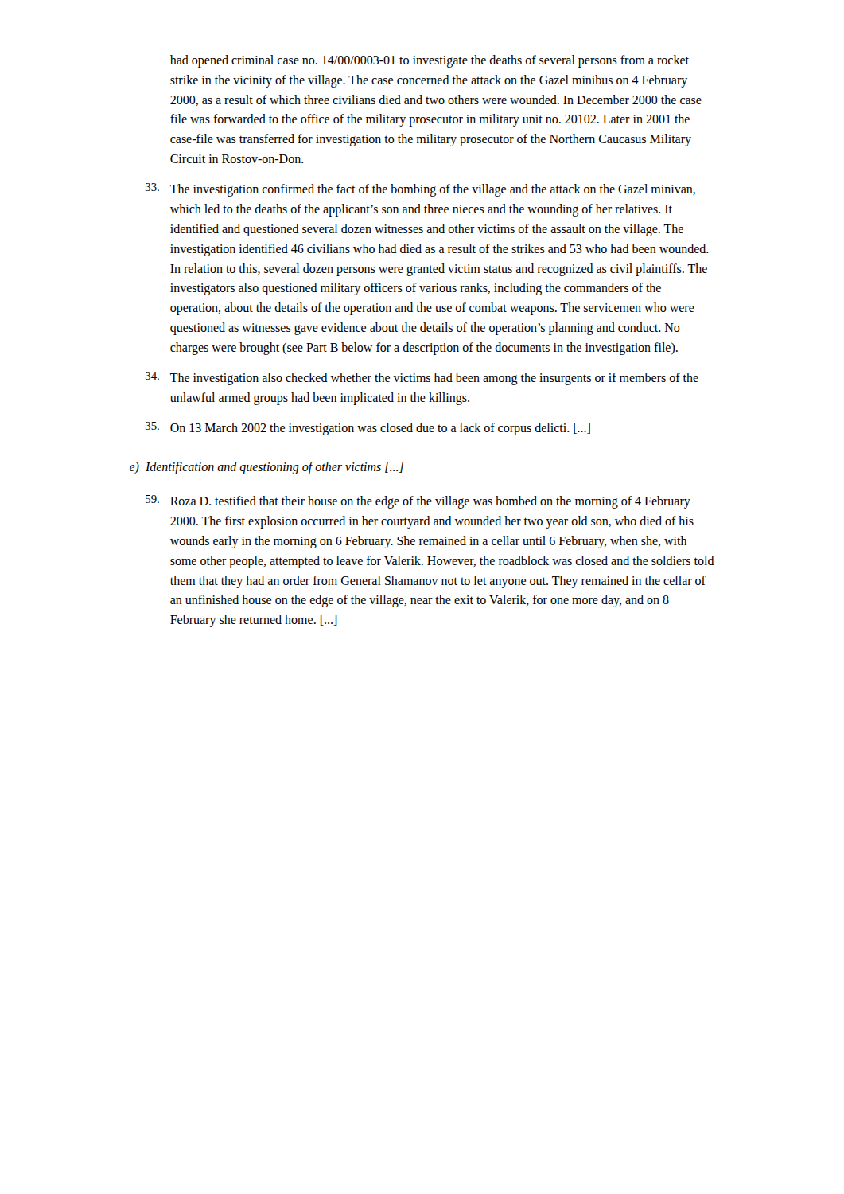had opened criminal case no. 14/00/0003-01 to investigate the deaths of several persons from a rocket strike in the vicinity of the village. The case concerned the attack on the Gazel minibus on 4 February 2000, as a result of which three civilians died and two others were wounded. In December 2000 the case file was forwarded to the office of the military prosecutor in military unit no. 20102. Later in 2001 the case-file was transferred for investigation to the military prosecutor of the Northern Caucasus Military Circuit in Rostov-on-Don.
33.
The investigation confirmed the fact of the bombing of the village and the attack on the Gazel minivan, which led to the deaths of the applicant’s son and three nieces and the wounding of her relatives. It identified and questioned several dozen witnesses and other victims of the assault on the village. The investigation identified 46 civilians who had died as a result of the strikes and 53 who had been wounded. In relation to this, several dozen persons were granted victim status and recognized as civil plaintiffs. The investigators also questioned military officers of various ranks, including the commanders of the operation, about the details of the operation and the use of combat weapons. The servicemen who were questioned as witnesses gave evidence about the details of the operation’s planning and conduct. No charges were brought (see Part B below for a description of the documents in the investigation file).
34.
The investigation also checked whether the victims had been among the insurgents or if members of the unlawful armed groups had been implicated in the killings.
35.
On 13 March 2002 the investigation was closed due to a lack of corpus delicti. [...]
e) Identification and questioning of other victims [...]
59.
Roza D. testified that their house on the edge of the village was bombed on the morning of 4 February 2000. The first explosion occurred in her courtyard and wounded her two year old son, who died of his wounds early in the morning on 6 February. She remained in a cellar until 6 February, when she, with some other people, attempted to leave for Valerik. However, the roadblock was closed and the soldiers told them that they had an order from General Shamanov not to let anyone out. They remained in the cellar of an unfinished house on the edge of the village, near the exit to Valerik, for one more day, and on 8 February she returned home. [...]